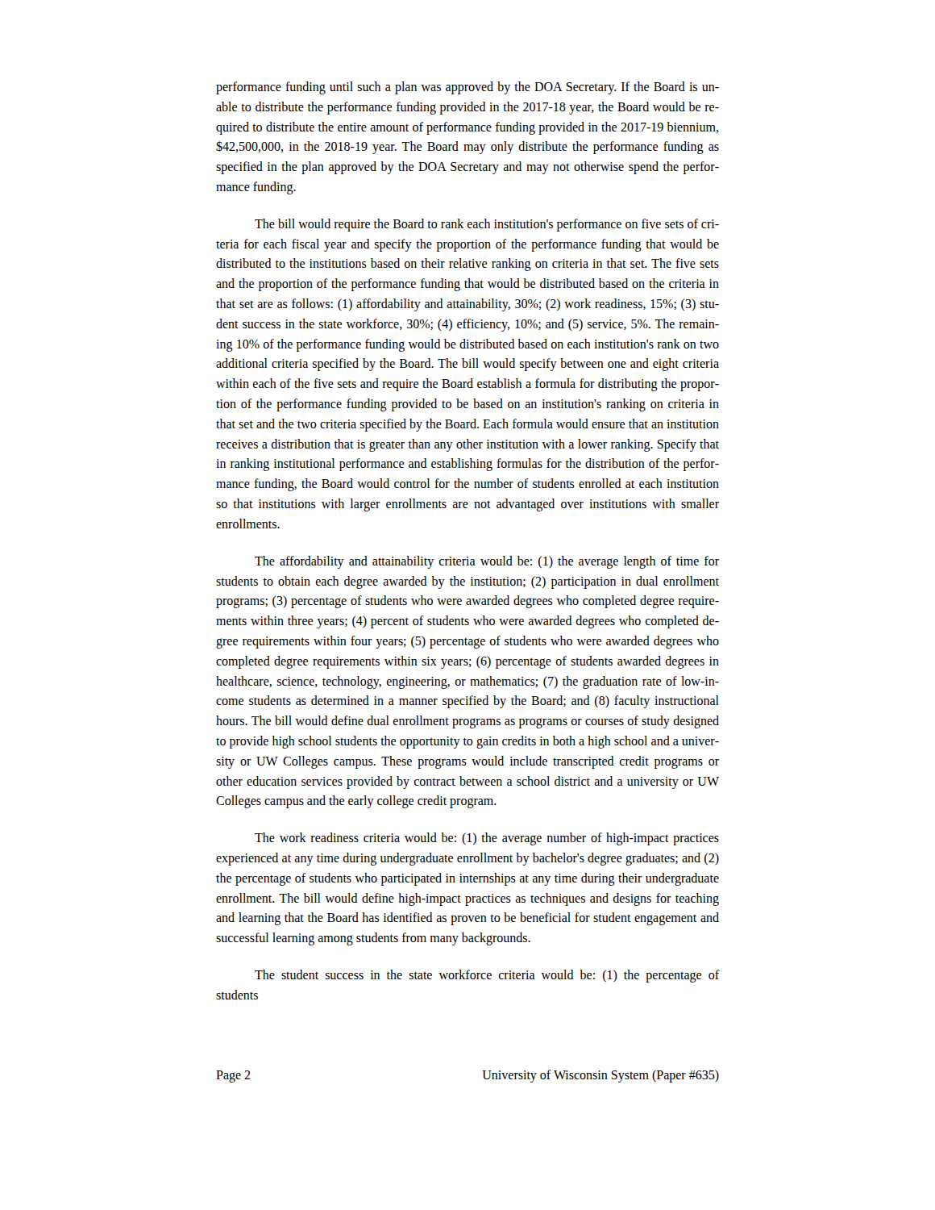performance funding until such a plan was approved by the DOA Secretary. If the Board is unable to distribute the performance funding provided in the 2017-18 year, the Board would be required to distribute the entire amount of performance funding provided in the 2017-19 biennium, $42,500,000, in the 2018-19 year. The Board may only distribute the performance funding as specified in the plan approved by the DOA Secretary and may not otherwise spend the performance funding.
The bill would require the Board to rank each institution's performance on five sets of criteria for each fiscal year and specify the proportion of the performance funding that would be distributed to the institutions based on their relative ranking on criteria in that set. The five sets and the proportion of the performance funding that would be distributed based on the criteria in that set are as follows: (1) affordability and attainability, 30%; (2) work readiness, 15%; (3) student success in the state workforce, 30%; (4) efficiency, 10%; and (5) service, 5%. The remaining 10% of the performance funding would be distributed based on each institution's rank on two additional criteria specified by the Board. The bill would specify between one and eight criteria within each of the five sets and require the Board establish a formula for distributing the proportion of the performance funding provided to be based on an institution's ranking on criteria in that set and the two criteria specified by the Board. Each formula would ensure that an institution receives a distribution that is greater than any other institution with a lower ranking. Specify that in ranking institutional performance and establishing formulas for the distribution of the performance funding, the Board would control for the number of students enrolled at each institution so that institutions with larger enrollments are not advantaged over institutions with smaller enrollments.
The affordability and attainability criteria would be: (1) the average length of time for students to obtain each degree awarded by the institution; (2) participation in dual enrollment programs; (3) percentage of students who were awarded degrees who completed degree requirements within three years; (4) percent of students who were awarded degrees who completed degree requirements within four years; (5) percentage of students who were awarded degrees who completed degree requirements within six years; (6) percentage of students awarded degrees in healthcare, science, technology, engineering, or mathematics; (7) the graduation rate of low-income students as determined in a manner specified by the Board; and (8) faculty instructional hours. The bill would define dual enrollment programs as programs or courses of study designed to provide high school students the opportunity to gain credits in both a high school and a university or UW Colleges campus. These programs would include transcripted credit programs or other education services provided by contract between a school district and a university or UW Colleges campus and the early college credit program.
The work readiness criteria would be: (1) the average number of high-impact practices experienced at any time during undergraduate enrollment by bachelor's degree graduates; and (2) the percentage of students who participated in internships at any time during their undergraduate enrollment. The bill would define high-impact practices as techniques and designs for teaching and learning that the Board has identified as proven to be beneficial for student engagement and successful learning among students from many backgrounds.
The student success in the state workforce criteria would be: (1) the percentage of students
Page 2
University of Wisconsin System (Paper #635)